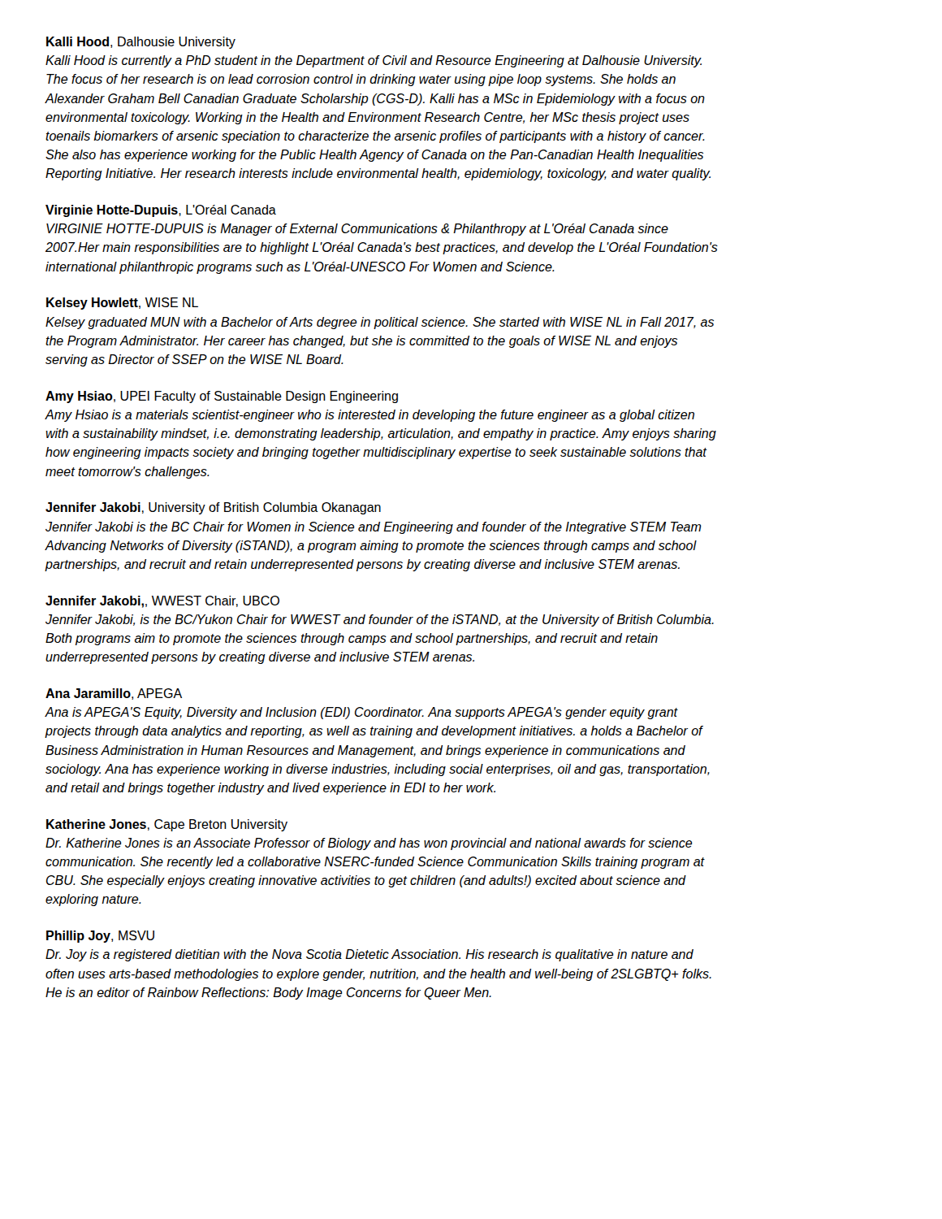Kalli Hood, Dalhousie University
Kalli Hood is currently a PhD student in the Department of Civil and Resource Engineering at Dalhousie University. The focus of her research is on lead corrosion control in drinking water using pipe loop systems. She holds an Alexander Graham Bell Canadian Graduate Scholarship (CGS-D). Kalli has a MSc in Epidemiology with a focus on environmental toxicology. Working in the Health and Environment Research Centre, her MSc thesis project uses toenails biomarkers of arsenic speciation to characterize the arsenic profiles of participants with a history of cancer. She also has experience working for the Public Health Agency of Canada on the Pan-Canadian Health Inequalities Reporting Initiative. Her research interests include environmental health, epidemiology, toxicology, and water quality.
Virginie Hotte-Dupuis, L'Oréal Canada
VIRGINIE HOTTE-DUPUIS is Manager of External Communications & Philanthropy at L'Oréal Canada since 2007.Her main responsibilities are to highlight L'Oréal Canada's best practices, and develop the L'Oréal Foundation's international philanthropic programs such as L'Oréal-UNESCO For Women and Science.
Kelsey Howlett, WISE NL
Kelsey graduated MUN with a Bachelor of Arts degree in political science. She started with WISE NL in Fall 2017, as the Program Administrator. Her career has changed, but she is committed to the goals of WISE NL and enjoys serving as Director of SSEP on the WISE NL Board.
Amy Hsiao, UPEI Faculty of Sustainable Design Engineering
Amy Hsiao is a materials scientist-engineer who is interested in developing the future engineer as a global citizen with a sustainability mindset, i.e. demonstrating leadership, articulation, and empathy in practice. Amy enjoys sharing how engineering impacts society and bringing together multidisciplinary expertise to seek sustainable solutions that meet tomorrow's challenges.
Jennifer Jakobi, University of British Columbia Okanagan
Jennifer Jakobi is the BC Chair for Women in Science and Engineering and founder of the Integrative STEM Team Advancing Networks of Diversity (iSTAND), a program aiming to promote the sciences through camps and school partnerships, and recruit and retain underrepresented persons by creating diverse and inclusive STEM arenas.
Jennifer Jakobi,, WWEST Chair, UBCO
Jennifer Jakobi, is the BC/Yukon Chair for WWEST and founder of the iSTAND, at the University of British Columbia. Both programs aim to promote the sciences through camps and school partnerships, and recruit and retain underrepresented persons by creating diverse and inclusive STEM arenas.
Ana Jaramillo, APEGA
Ana is APEGA'S Equity, Diversity and Inclusion (EDI) Coordinator. Ana supports APEGA's gender equity grant projects through data analytics and reporting, as well as training and development initiatives. a holds a Bachelor of Business Administration in Human Resources and Management, and brings experience in communications and sociology. Ana has experience working in diverse industries, including social enterprises, oil and gas, transportation, and retail and brings together industry and lived experience in EDI to her work.
Katherine Jones, Cape Breton University
Dr. Katherine Jones is an Associate Professor of Biology and has won provincial and national awards for science communication. She recently led a collaborative NSERC-funded Science Communication Skills training program at CBU. She especially enjoys creating innovative activities to get children (and adults!) excited about science and exploring nature.
Phillip Joy, MSVU
Dr. Joy is a registered dietitian with the Nova Scotia Dietetic Association. His research is qualitative in nature and often uses arts-based methodologies to explore gender, nutrition, and the health and well-being of 2SLGBTQ+ folks. He is an editor of Rainbow Reflections: Body Image Concerns for Queer Men.